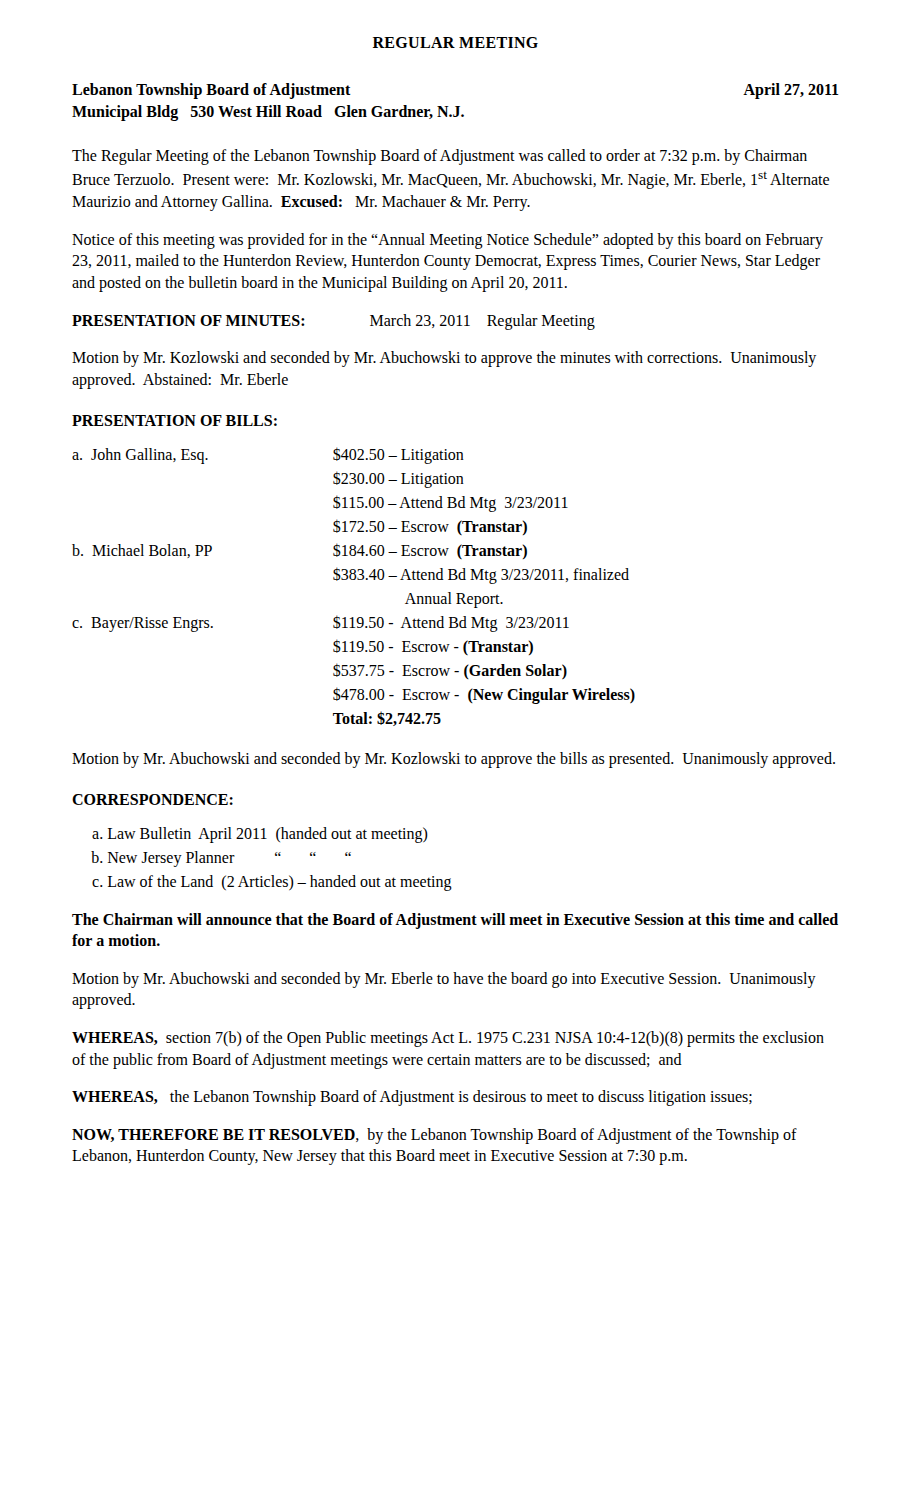REGULAR MEETING
Lebanon Township Board of Adjustment April 27, 2011
Municipal Bldg 530 West Hill Road Glen Gardner, N.J.
The Regular Meeting of the Lebanon Township Board of Adjustment was called to order at 7:32 p.m. by Chairman Bruce Terzuolo. Present were: Mr. Kozlowski, Mr. MacQueen, Mr. Abuchowski, Mr. Nagie, Mr. Eberle, 1st Alternate Maurizio and Attorney Gallina. Excused: Mr. Machauer & Mr. Perry.
Notice of this meeting was provided for in the “Annual Meeting Notice Schedule” adopted by this board on February 23, 2011, mailed to the Hunterdon Review, Hunterdon County Democrat, Express Times, Courier News, Star Ledger and posted on the bulletin board in the Municipal Building on April 20, 2011.
Presentation of Minutes: March 23, 2011 Regular Meeting
Motion by Mr. Kozlowski and seconded by Mr. Abuchowski to approve the minutes with corrections. Unanimously approved. Abstained: Mr. Eberle
Presentation of Bills:
| a. John Gallina, Esq. | $402.50 – Litigation |
| | $230.00 – Litigation |
| | $115.00 – Attend Bd Mtg 3/23/2011 |
| | $172.50 – Escrow (Transtar) |
| b. Michael Bolan, PP | $184.60 – Escrow (Transtar) |
| | $383.40 – Attend Bd Mtg 3/23/2011, finalized |
| | Annual Report. |
| c. Bayer/Risse Engrs. | $119.50 - Attend Bd Mtg 3/23/2011 |
| | $119.50 - Escrow - (Transtar) |
| | $537.75 - Escrow - (Garden Solar) |
| | $478.00 - Escrow - (New Cingular Wireless) |
| | Total: $2,742.75 |
Motion by Mr. Abuchowski and seconded by Mr. Kozlowski to approve the bills as presented. Unanimously approved.
Correspondence:
Law Bulletin April 2011 (handed out at meeting)
New Jersey Planner “ “ “
Law of the Land (2 Articles) – handed out at meeting
The Chairman will announce that the Board of Adjustment will meet in Executive Session at this time and called for a motion.
Motion by Mr. Abuchowski and seconded by Mr. Eberle to have the board go into Executive Session. Unanimously approved.
WHEREAS, section 7(b) of the Open Public meetings Act L. 1975 C.231 NJSA 10:4-12(b)(8) permits the exclusion of the public from Board of Adjustment meetings were certain matters are to be discussed; and
WHEREAS, the Lebanon Township Board of Adjustment is desirous to meet to discuss litigation issues;
NOW, THEREFORE BE IT RESOLVED, by the Lebanon Township Board of Adjustment of the Township of Lebanon, Hunterdon County, New Jersey that this Board meet in Executive Session at 7:30 p.m.